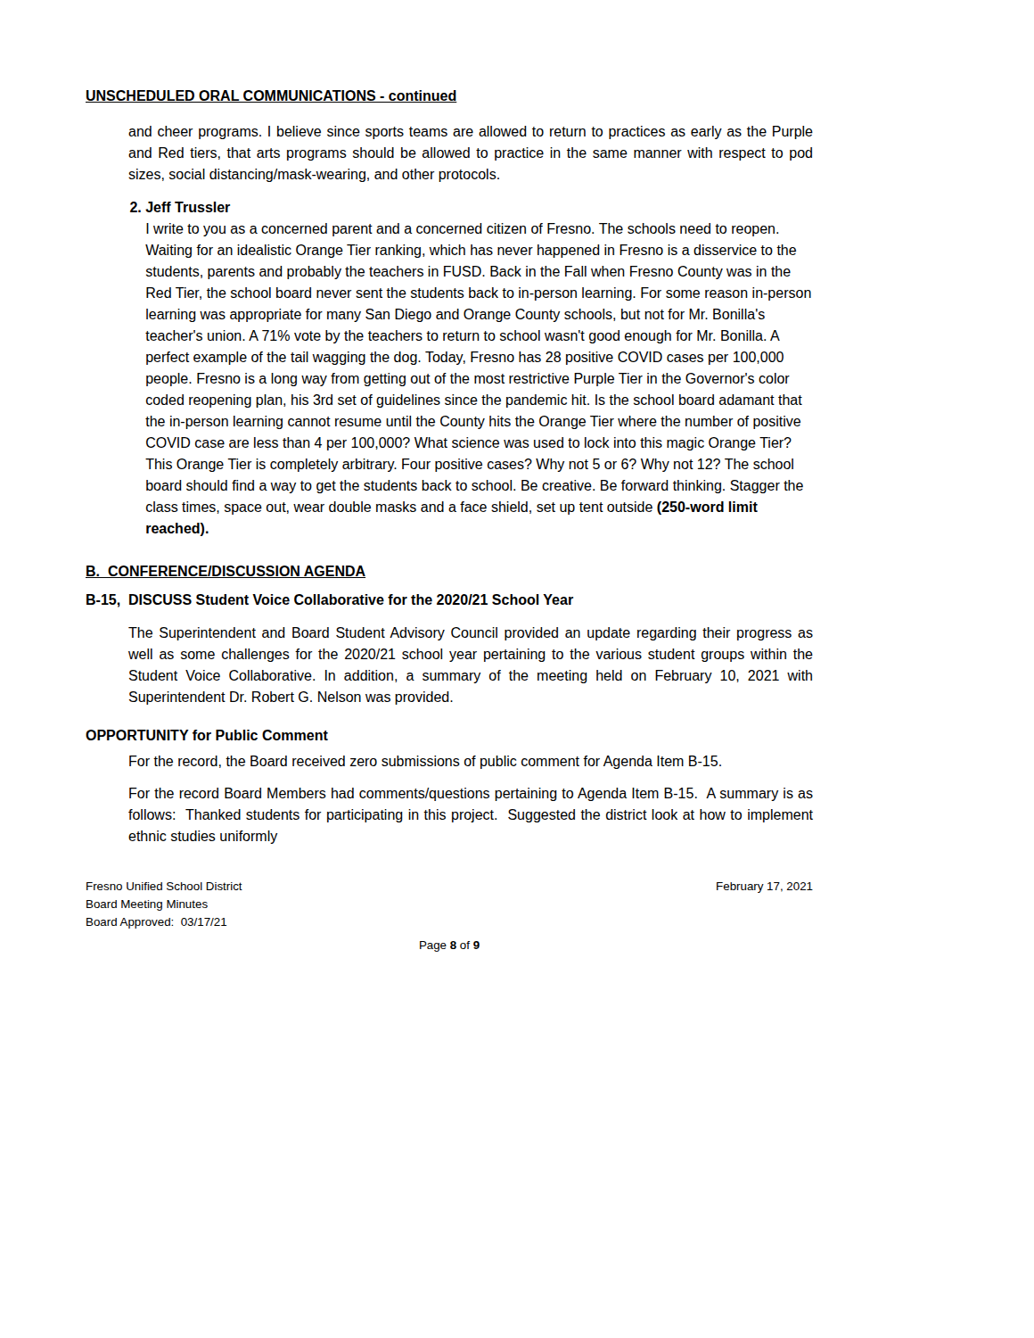UNSCHEDULED ORAL COMMUNICATIONS - continued
and cheer programs. I believe since sports teams are allowed to return to practices as early as the Purple and Red tiers, that arts programs should be allowed to practice in the same manner with respect to pod sizes, social distancing/mask-wearing, and other protocols.
Jeff Trussler
I write to you as a concerned parent and a concerned citizen of Fresno. The schools need to reopen. Waiting for an idealistic Orange Tier ranking, which has never happened in Fresno is a disservice to the students, parents and probably the teachers in FUSD. Back in the Fall when Fresno County was in the Red Tier, the school board never sent the students back to in-person learning. For some reason in-person learning was appropriate for many San Diego and Orange County schools, but not for Mr. Bonilla's teacher's union. A 71% vote by the teachers to return to school wasn't good enough for Mr. Bonilla. A perfect example of the tail wagging the dog. Today, Fresno has 28 positive COVID cases per 100,000 people. Fresno is a long way from getting out of the most restrictive Purple Tier in the Governor's color coded reopening plan, his 3rd set of guidelines since the pandemic hit. Is the school board adamant that the in-person learning cannot resume until the County hits the Orange Tier where the number of positive COVID case are less than 4 per 100,000? What science was used to lock into this magic Orange Tier? This Orange Tier is completely arbitrary. Four positive cases? Why not 5 or 6? Why not 12? The school board should find a way to get the students back to school. Be creative. Be forward thinking. Stagger the class times, space out, wear double masks and a face shield, set up tent outside (250-word limit reached).
B. CONFERENCE/DISCUSSION AGENDA
B-15, DISCUSS Student Voice Collaborative for the 2020/21 School Year
The Superintendent and Board Student Advisory Council provided an update regarding their progress as well as some challenges for the 2020/21 school year pertaining to the various student groups within the Student Voice Collaborative. In addition, a summary of the meeting held on February 10, 2021 with Superintendent Dr. Robert G. Nelson was provided.
OPPORTUNITY for Public Comment
For the record, the Board received zero submissions of public comment for Agenda Item B-15.
For the record Board Members had comments/questions pertaining to Agenda Item B-15. A summary is as follows: Thanked students for participating in this project. Suggested the district look at how to implement ethnic studies uniformly
Fresno Unified School District
February 17, 2021
Board Meeting Minutes
Board Approved: 03/17/21
Page 8 of 9